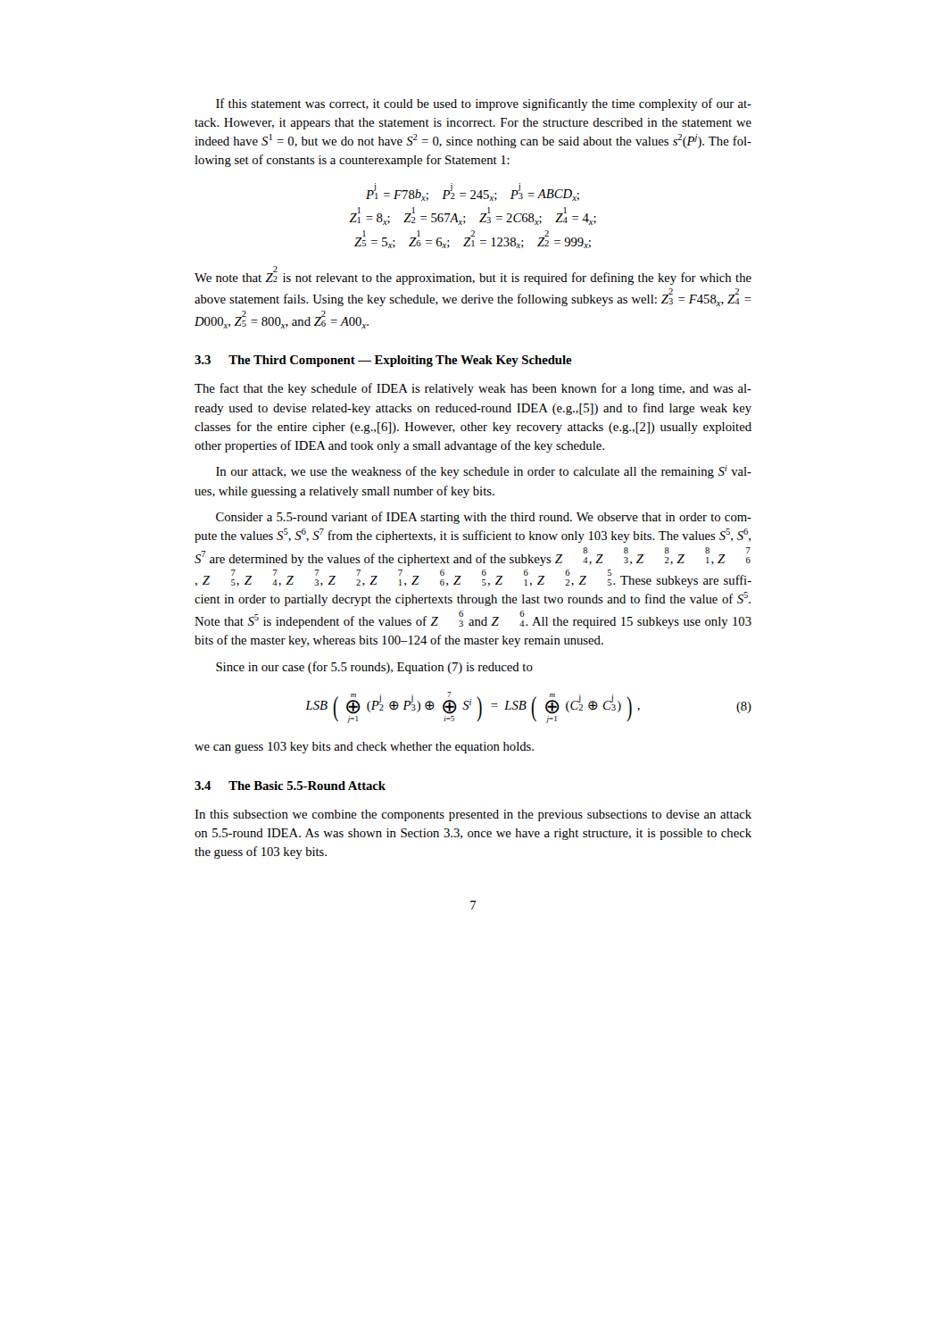If this statement was correct, it could be used to improve significantly the time complexity of our attack. However, it appears that the statement is incorrect. For the structure described in the statement we indeed have S1 = 0, but we do not have S2 = 0, since nothing can be said about the values s2(Pj). The following set of constants is a counterexample for Statement 1:
Pj 1 = F78bx; Pj 2 = 245x; Pj 3 = ABCDx; Z 11 = 8x; Z 12 = 567Ax; Z 13 = 2C68x; Z 14 = 4x; Z 15 = 5x; Z 16 = 6x; Z 21 = 1238x; Z 22 = 999x;
We note that Z 22 is not relevant to the approximation, but it is required for defining the key for which the above statement fails. Using the key schedule, we derive the following subkeys as well: Z 23 = F458x, Z 24 = D000x, Z 25 = 800x, and Z 26 = A00x.
3.3 The Third Component — Exploiting The Weak Key Schedule
The fact that the key schedule of IDEA is relatively weak has been known for a long time, and was already used to devise related-key attacks on reduced-round IDEA (e.g.,[5]) and to find large weak key classes for the entire cipher (e.g.,[6]). However, other key recovery attacks (e.g.,[2]) usually exploited other properties of IDEA and took only a small advantage of the key schedule.
In our attack, we use the weakness of the key schedule in order to calculate all the remaining Si values, while guessing a relatively small number of key bits.
Consider a 5.5-round variant of IDEA starting with the third round. We observe that in order to compute the values S5, S6, S7 from the ciphertexts, it is sufficient to know only 103 key bits. The values S5, S6, S7 are determined by the values of the ciphertext and of the subkeys Z 84, Z 83, Z 82, Z 81, Z 76, Z 75, Z 74, Z 73, Z 72, Z 71, Z 66, Z 65, Z 61, Z 62, Z 55. These subkeys are sufficient in order to partially decrypt the ciphertexts through the last two rounds and to find the value of S5. Note that S5 is independent of the values of Z 63 and Z 64. All the required 15 subkeys use only 103 bits of the master key, whereas bits 100–124 of the master key remain unused.
Since in our case (for 5.5 rounds), Equation (7) is reduced to
LSB ( m ⊕ j=1 (Pj 2 ⊕ Pj 3) ⊕ 7 ⊕ i=5 Si ) = LSB ( m ⊕ j=1 (Cj 2 ⊕ Cj 3) ) ,
(8)
we can guess 103 key bits and check whether the equation holds.
3.4 The Basic 5.5-Round Attack
In this subsection we combine the components presented in the previous subsections to devise an attack on 5.5-round IDEA. As was shown in Section 3.3, once we have a right structure, it is possible to check the guess of 103 key bits.
7